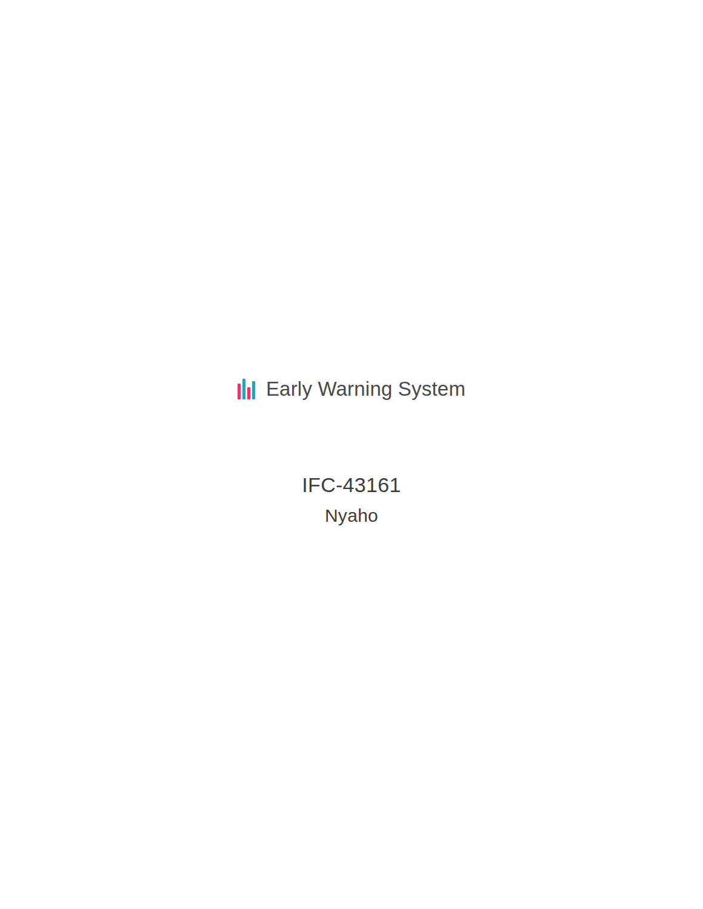Early Warning System
IFC-43161
Nyaho